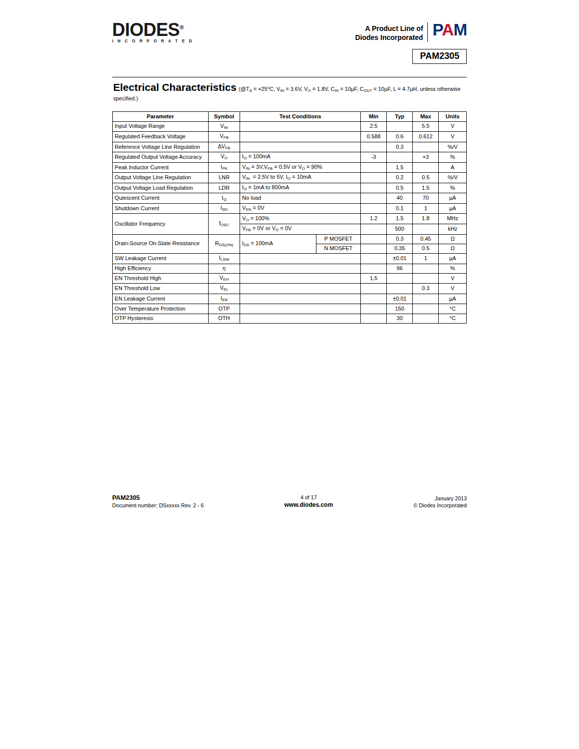DIODES®
I N C O R P O R A T E D
A Product Line of
Diodes Incorporated
PAM
PAM2305
Electrical Characteristics
(@TA = +25°C, VIN = 3.6V, VO = 1.8V, CIN = 10µF, COUT = 10µF, L = 4.7µH, unless otherwise specified.)
| Parameter | Symbol | Test Conditions | Min | Typ | Max | Units |
| --- | --- | --- | --- | --- | --- | --- |
| Input Voltage Range | V IN | | 2.5 | | 5.5 | V |
| Regulated Feedback Voltage | V FB | | 0.588 | 0.6 | 0.612 | V |
| Reference Voltage Line Regulation | ΔV FB | | | 0.3 | | %/V |
| Regulated Output Voltage Accuracy | V O | I O = 100mA | -3 | | +3 | % |
| Peak Inductor Current | I PK | V IN = 3V,V FB = 0.5V or V O = 90% | | 1.5 | | A |
| Output Voltage Line Regulation | LNR | V IN = 2.5V to 5V, I O = 10mA | | 0.2 | 0.5 | %/V |
| Output Voltage Load Regulation | LDR | I O = 1mA to 800mA | | 0.5 | 1.5 | % |
| Quiescent Current | I Q | No load | | 40 | 70 | µA |
| Shutdown Current | I SD | V EN = 0V | | 0.1 | 1 | µA |
| Oscillator Frequency | f OSC | V O = 100% | 1.2 | 1.5 | 1.8 | MHz |
| V FB = 0V or V O = 0V | | 500 | | kHz |
| Drain-Source On-State Resistance | R DS(ON) | I DS = 100mA | P MOSFET | | 0.3 | 0.45 | Ω |
| N MOSFET | | 0.35 | 0.5 | Ω |
| SW Leakage Current | I LSW | | | ±0.01 | 1 | µA |
| High Efficiency | η | | | 96 | | % |
| EN Threshold High | V EH | | 1.5 | | | V |
| EN Threshold Low | V EL | | | | 0.3 | V |
| EN Leakage Current | I EN | | | ±0.01 | | µA |
| Over Temperature Protection | OTP | | | 150 | | °C |
| OTP Hysteresis | OTH | | | 30 | | °C |
PAM2305
Document number: DSxxxxx Rev. 2 - 6
4 of 17
www.diodes.com
January 2013
© Diodes Incorporated